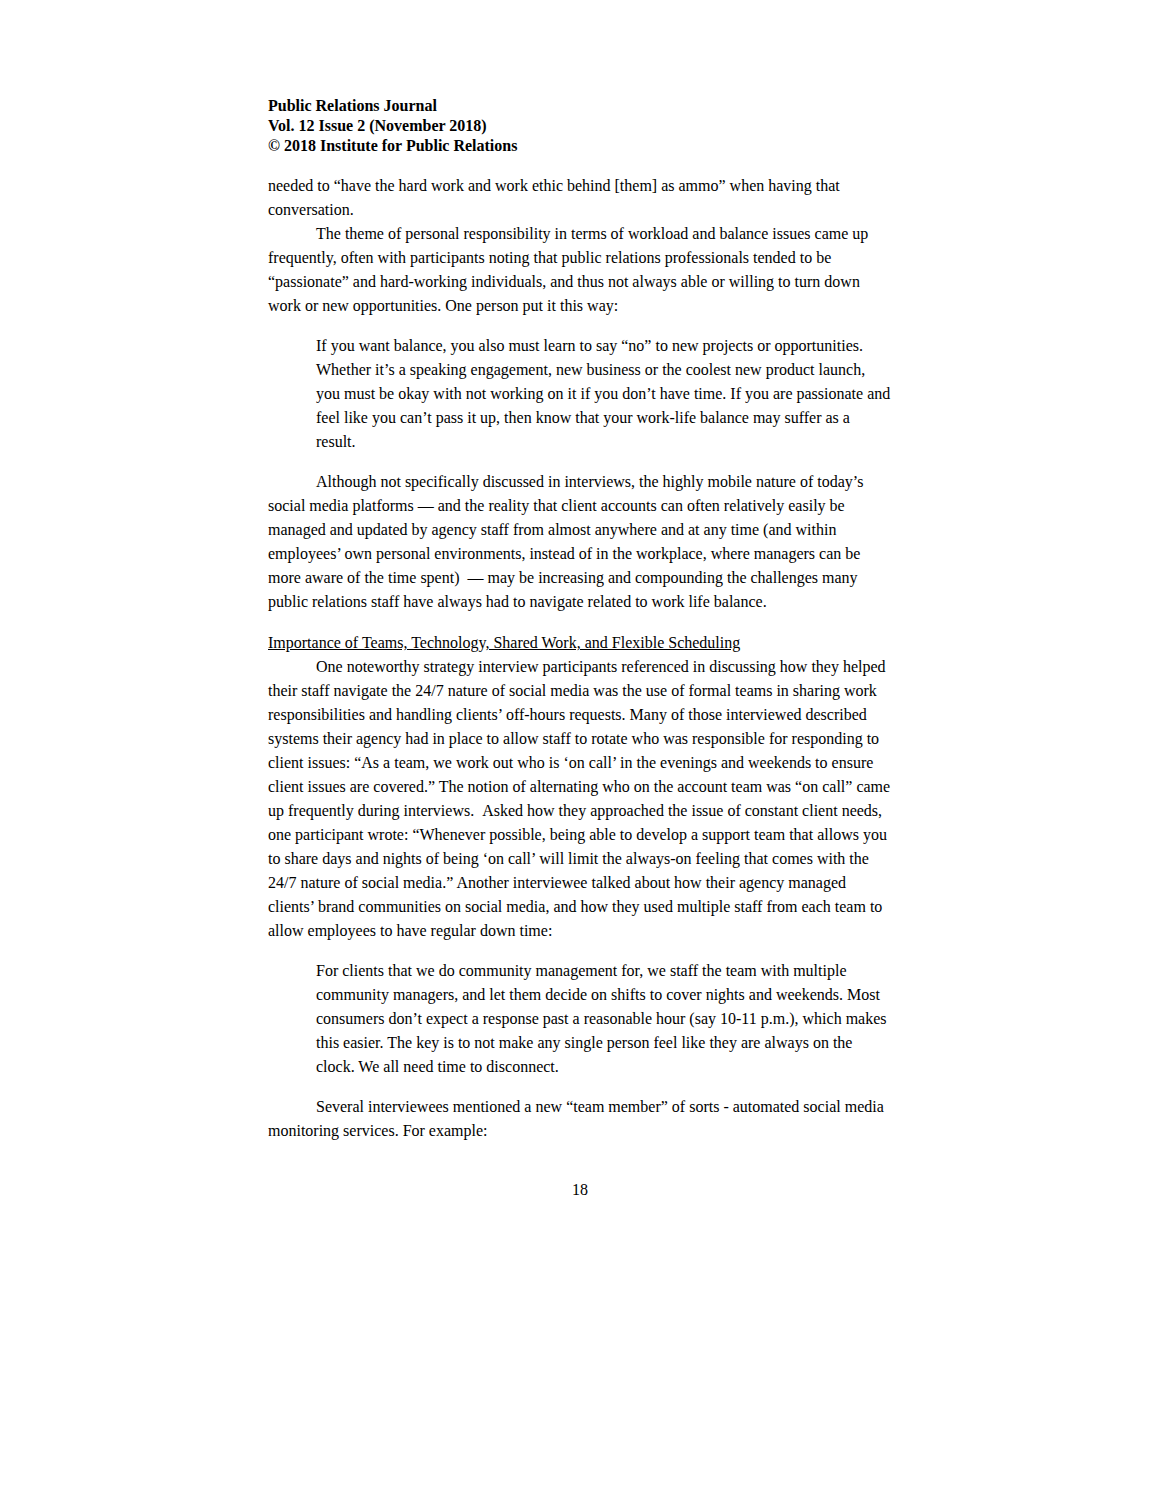Public Relations Journal
Vol. 12 Issue 2 (November 2018)
© 2018 Institute for Public Relations
needed to “have the hard work and work ethic behind [them] as ammo” when having that conversation.
The theme of personal responsibility in terms of workload and balance issues came up frequently, often with participants noting that public relations professionals tended to be “passionate” and hard-working individuals, and thus not always able or willing to turn down work or new opportunities. One person put it this way:
If you want balance, you also must learn to say “no” to new projects or opportunities. Whether it’s a speaking engagement, new business or the coolest new product launch, you must be okay with not working on it if you don’t have time. If you are passionate and feel like you can’t pass it up, then know that your work-life balance may suffer as a result.
Although not specifically discussed in interviews, the highly mobile nature of today’s social media platforms — and the reality that client accounts can often relatively easily be managed and updated by agency staff from almost anywhere and at any time (and within employees’ own personal environments, instead of in the workplace, where managers can be more aware of the time spent) — may be increasing and compounding the challenges many public relations staff have always had to navigate related to work life balance.
Importance of Teams, Technology, Shared Work, and Flexible Scheduling
One noteworthy strategy interview participants referenced in discussing how they helped their staff navigate the 24/7 nature of social media was the use of formal teams in sharing work responsibilities and handling clients’ off-hours requests. Many of those interviewed described systems their agency had in place to allow staff to rotate who was responsible for responding to client issues: “As a team, we work out who is ‘on call’ in the evenings and weekends to ensure client issues are covered.” The notion of alternating who on the account team was “on call” came up frequently during interviews. Asked how they approached the issue of constant client needs, one participant wrote: “Whenever possible, being able to develop a support team that allows you to share days and nights of being ‘on call’ will limit the always-on feeling that comes with the 24/7 nature of social media.” Another interviewee talked about how their agency managed clients’ brand communities on social media, and how they used multiple staff from each team to allow employees to have regular down time:
For clients that we do community management for, we staff the team with multiple community managers, and let them decide on shifts to cover nights and weekends. Most consumers don’t expect a response past a reasonable hour (say 10-11 p.m.), which makes this easier. The key is to not make any single person feel like they are always on the clock. We all need time to disconnect.
Several interviewees mentioned a new “team member” of sorts - automated social media monitoring services. For example:
18